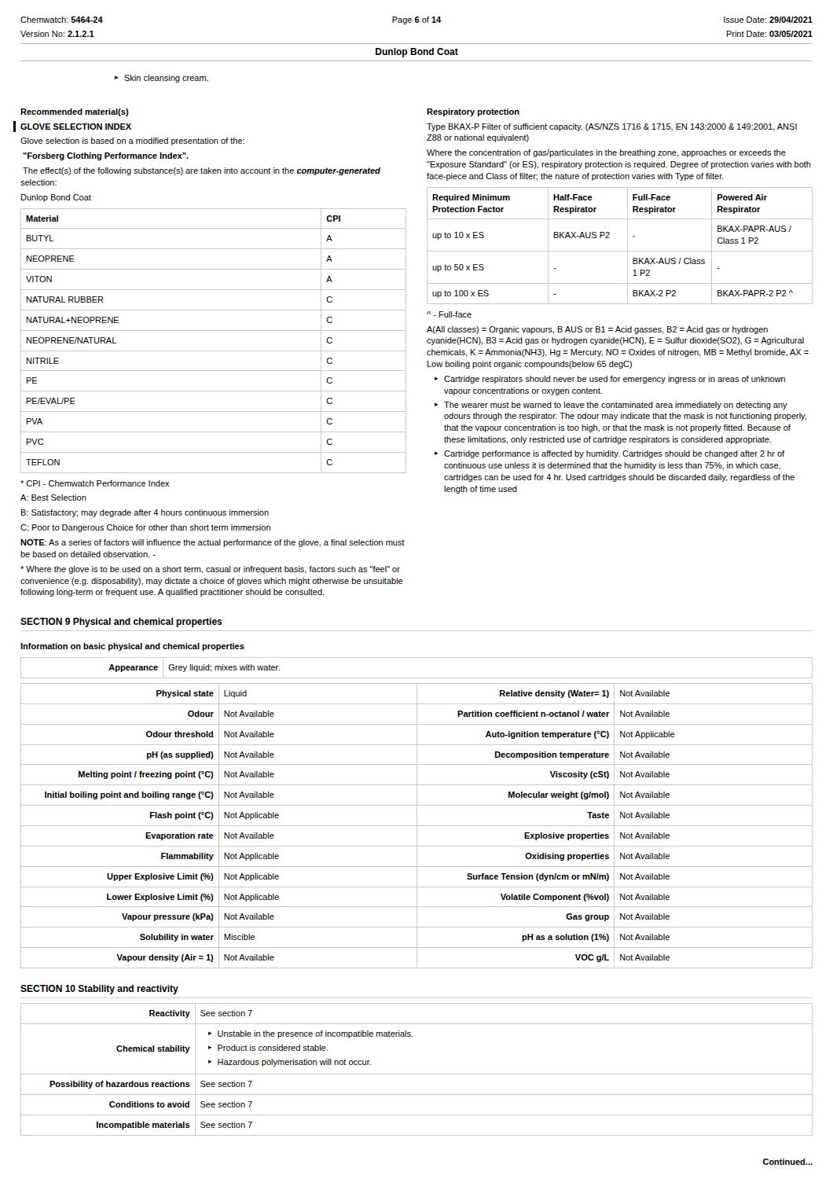Chemwatch: 5464-24
Version No: 2.1.2.1
Page 6 of 14
Issue Date: 29/04/2021
Print Date: 03/05/2021
Dunlop Bond Coat
Skin cleansing cream.
Recommended material(s)
GLOVE SELECTION INDEX
Glove selection is based on a modified presentation of the:
"Forsberg Clothing Performance Index".
The effect(s) of the following substance(s) are taken into account in the computer-generated selection:
Dunlop Bond Coat
| Material | CPI |
| --- | --- |
| BUTYL | A |
| NEOPRENE | A |
| VITON | A |
| NATURAL RUBBER | C |
| NATURAL+NEOPRENE | C |
| NEOPRENE/NATURAL | C |
| NITRILE | C |
| PE | C |
| PE/EVAL/PE | C |
| PVA | C |
| PVC | C |
| TEFLON | C |
* CPI - Chemwatch Performance Index
A: Best Selection
B: Satisfactory; may degrade after 4 hours continuous immersion
C: Poor to Dangerous Choice for other than short term immersion
NOTE: As a series of factors will influence the actual performance of the glove, a final selection must be based on detailed observation. -
* Where the glove is to be used on a short term, casual or infrequent basis, factors such as "feel" or convenience (e.g. disposability), may dictate a choice of gloves which might otherwise be unsuitable following long-term or frequent use. A qualified practitioner should be consulted.
Respiratory protection
Type BKAX-P Filter of sufficient capacity. (AS/NZS 1716 & 1715, EN 143:2000 & 149:2001, ANSI Z88 or national equivalent)
Where the concentration of gas/particulates in the breathing zone, approaches or exceeds the "Exposure Standard" (or ES), respiratory protection is required. Degree of protection varies with both face-piece and Class of filter; the nature of protection varies with Type of filter.
| Required Minimum Protection Factor | Half-Face Respirator | Full-Face Respirator | Powered Air Respirator |
| --- | --- | --- | --- |
| up to 10 x ES | BKAX-AUS P2 | - | BKAX-PAPR-AUS / Class 1 P2 |
| up to 50 x ES | - | BKAX-AUS / Class 1 P2 | - |
| up to 100 x ES | - | BKAX-2 P2 | BKAX-PAPR-2 P2 ^ |
^ - Full-face
A(All classes) = Organic vapours, B AUS or B1 = Acid gasses, B2 = Acid gas or hydrogen cyanide(HCN), B3 = Acid gas or hydrogen cyanide(HCN), E = Sulfur dioxide(SO2), G = Agricultural chemicals, K = Ammonia(NH3), Hg = Mercury, NO = Oxides of nitrogen, MB = Methyl bromide, AX = Low boiling point organic compounds(below 65 degC)
Cartridge respirators should never be used for emergency ingress or in areas of unknown vapour concentrations or oxygen content.
The wearer must be warned to leave the contaminated area immediately on detecting any odours through the respirator. The odour may indicate that the mask is not functioning properly, that the vapour concentration is too high, or that the mask is not properly fitted. Because of these limitations, only restricted use of cartridge respirators is considered appropriate.
Cartridge performance is affected by humidity. Cartridges should be changed after 2 hr of continuous use unless it is determined that the humidity is less than 75%, in which case, cartridges can be used for 4 hr. Used cartridges should be discarded daily, regardless of the length of time used
SECTION 9 Physical and chemical properties
Information on basic physical and chemical properties
| Appearance | Grey liquid; mixes with water. |
| Physical state | Liquid | Relative density (Water= 1) | Not Available |
| Odour | Not Available | Partition coefficient n-octanol / water | Not Available |
| Odour threshold | Not Available | Auto-ignition temperature (°C) | Not Applicable |
| pH (as supplied) | Not Available | Decomposition temperature | Not Available |
| Melting point / freezing point (°C) | Not Available | Viscosity (cSt) | Not Available |
| Initial boiling point and boiling range (°C) | Not Available | Molecular weight (g/mol) | Not Available |
| Flash point (°C) | Not Applicable | Taste | Not Available |
| Evaporation rate | Not Available | Explosive properties | Not Available |
| Flammability | Not Applicable | Oxidising properties | Not Available |
| Upper Explosive Limit (%) | Not Applicable | Surface Tension (dyn/cm or mN/m) | Not Available |
| Lower Explosive Limit (%) | Not Applicable | Volatile Component (%vol) | Not Available |
| Vapour pressure (kPa) | Not Available | Gas group | Not Available |
| Solubility in water | Miscible | pH as a solution (1%) | Not Available |
| Vapour density (Air = 1) | Not Available | VOC g/L | Not Available |
SECTION 10 Stability and reactivity
| Reactivity | See section 7 |
| Chemical stability | Unstable in the presence of incompatible materials. Product is considered stable. Hazardous polymerisation will not occur. |
| Possibility of hazardous reactions | See section 7 |
| Conditions to avoid | See section 7 |
| Incompatible materials | See section 7 |
Continued...